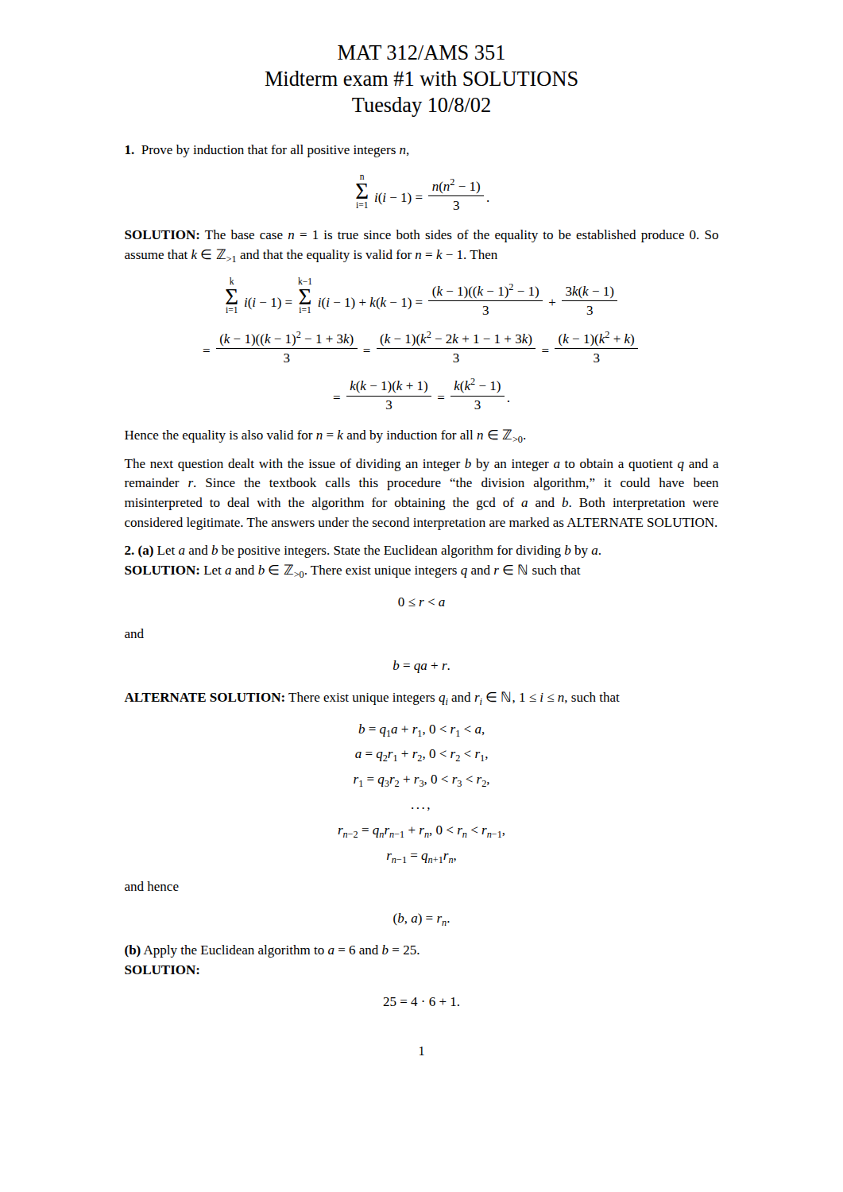MAT 312/AMS 351
Midterm exam #1 with SOLUTIONS
Tuesday 10/8/02
1. Prove by induction that for all positive integers n,
nΣi=1 i(i − 1) = n(n2 − 1) 3.
SOLUTION: The base case n = 1 is true since both sides of the equality to be established produce 0. So assume that k ∈ ℤ>1 and that the equality is valid for n = k − 1. Then
kΣi=1 i(i − 1) = k−1 Σi=1 i(i − 1) + k(k − 1) = (k − 1)((k − 1)2 − 1) 3 + 3k(k − 1) 3
= (k − 1)((k − 1)2 − 1 + 3k) 3 = (k − 1)(k2 − 2k + 1 − 1 + 3k) 3 = (k − 1)(k2 + k) 3
= k(k − 1)(k + 1) 3 = k(k2 − 1) 3.
Hence the equality is also valid for n = k and by induction for all n ∈ ℤ>0.
The next question dealt with the issue of dividing an integer b by an integer a to obtain a quotient q and a remainder r. Since the textbook calls this procedure “the division algorithm,” it could have been misinterpreted to deal with the algorithm for obtaining the gcd of a and b. Both interpretation were considered legitimate. The answers under the second interpretation are marked as ALTERNATE SOLUTION.
2. (a) Let a and b be positive integers. State the Euclidean algorithm for dividing b by a.
SOLUTION: Let a and b ∈ ℤ>0. There exist unique integers q and r ∈ ℕ such that
0 ≤ r < a
and
b = qa + r.
ALTERNATE SOLUTION: There exist unique integers qi and ri ∈ ℕ, 1 ≤ i ≤ n, such that
b = q1a + r1, 0 < r1 < a,
a = q2r1 + r2, 0 < r2 < r1,
r1 = q3r2 + r3, 0 < r3 < r2,
...,
rn−2 = qn rn−1 + rn, 0 < rn < rn−1,
rn−1 = qn+1rn,
and hence
(b, a) = rn.
(b) Apply the Euclidean algorithm to a = 6 and b = 25.
SOLUTION:
25 = 4 · 6 + 1.
1